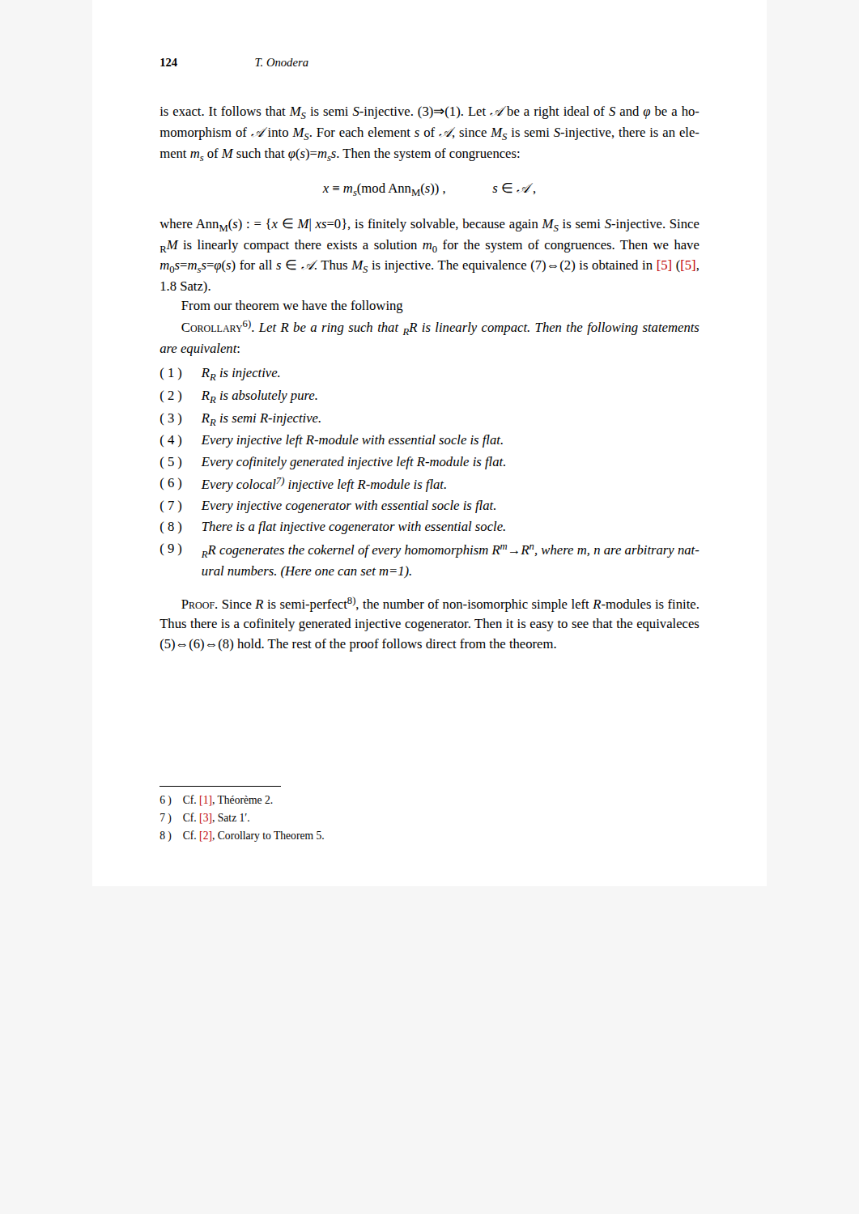124 T. Onodera
is exact. It follows that MS is semi S-injective. (3)⇒(1). Let 𝒜 be a right ideal of S and φ be a homomorphism of 𝒜 into MS. For each element s of 𝒜, since MS is semi S-injective, there is an element ms of M such that φ(s)=mss. Then the system of congruences:
x ≡ ms(mod AnnM(s)) , s ∈ 𝒜 ,
where AnnM(s) : = {x ∈ M| xs=0}, is finitely solvable, because again MS is semi S-injective. Since RM is linearly compact there exists a solution m 0 for the system of congruences. Then we have m 0 s=mss=φ(s) for all s ∈ 𝒜. Thus MS is injective. The equivalence (7)⇔(2) is obtained in [5] ([5], 1.8 Satz).
From our theorem we have the following
Corollary 6). Let R be a ring such that RR is linearly compact. Then the following statements are equivalent:
( 1 ) RR is injective.
( 2 ) RR is absolutely pure.
( 3 ) RR is semi R-injective.
( 4 ) Every injective left R-module with essential socle is flat.
( 5 ) Every cofinitely generated injective left R-module is flat.
( 6 ) Every colocal7) injective left R-module is flat.
( 7 ) Every injective cogenerator with essential socle is flat.
( 8 ) There is a flat injective cogenerator with essential socle.
( 9 ) RR cogenerates the cokernel of every homomorphism Rm→Rn, where m, n are arbitrary natural numbers. (Here one can set m=1).
Proof. Since R is semi-perfect8), the number of non-isomorphic simple left R-modules is finite. Thus there is a cofinitely generated injective cogenerator. Then it is easy to see that the equivaleces (5)⇔(6)⇔(8) hold. The rest of the proof follows direct from the theorem.
6 ) Cf. [1], Théorème 2.
7 ) Cf. [3], Satz 1′.
8 ) Cf. [2], Corollary to Theorem 5.